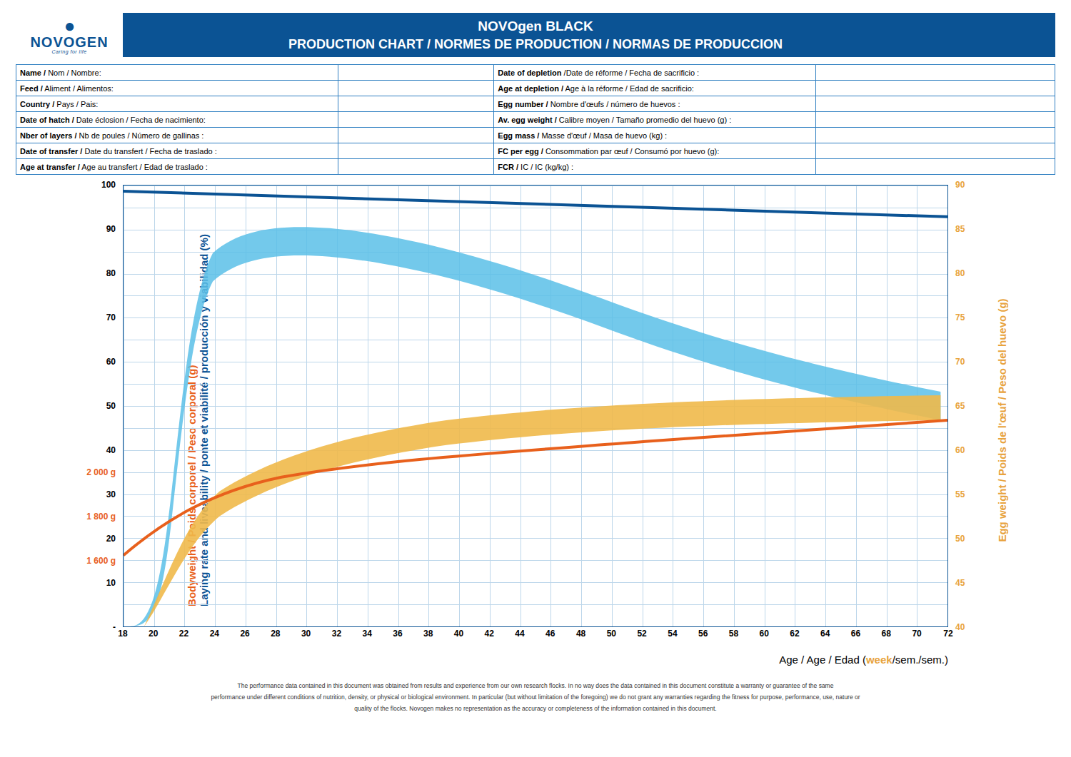●
NOVOGEN
Caring for life
NOVOgen BLACK PRODUCTION CHART / NORMES DE PRODUCTION / NORMAS DE PRODUCCION
| Name / Nom / Nombre: | | Date of depletion /Date de réforme / Fecha de sacrificio : | |
| Feed / Aliment / Alimentos: | | Age at depletion / Age à la réforme / Edad de sacrificio: | |
| Country / Pays / Pais: | | Egg number / Nombre d'œufs / número de huevos : | |
| Date of hatch / Date éclosion / Fecha de nacimiento: | | Av. egg weight / Calibre moyen / Tamaño promedio del huevo (g) : | |
| Nber of layers / Nb de poules / Número de gallinas : | | Egg mass / Masse d'œuf / Masa de huevo (kg) : | |
| Date of transfer / Date du transfert / Fecha de traslado : | | FC per egg / Consommation par œuf / Consumó por huevo (g): | |
| Age at transfer / Age au transfert / Edad de traslado : | | FCR / IC / IC (kg/kg) : | |
Bodyweight / Poids corporel / Peso corporal (g)
Laying rate and liveability / ponte et viabilité / producción y viabilidad (%)
Egg weight / Poids de l'œuf / Peso del huevo (g)
100 90 80 70 60 50 40 2 000 g 30 1 800 g 20 1 600 g 10 -
90 85 80 75 70 65 60 55 50 45 40
18 20 22 24 26 28 30 32 34 36 38 40 42 44 46 48 50 52 54 56 58 60 62 64 66 68 70 72
Age / Age / Edad (week/sem./sem.)
The performance data contained in this document was obtained from results and experience from our own research flocks. In no way does the data contained in this document constitute a warranty or guarantee of the same
performance under different conditions of nutrition, density, or physical or biological environment. In particular (but without limitation of the foregoing) we do not grant any warranties regarding the fitness for purpose, performance, use, nature or
quality of the flocks. Novogen makes no representation as the accuracy or completeness of the information contained in this document.